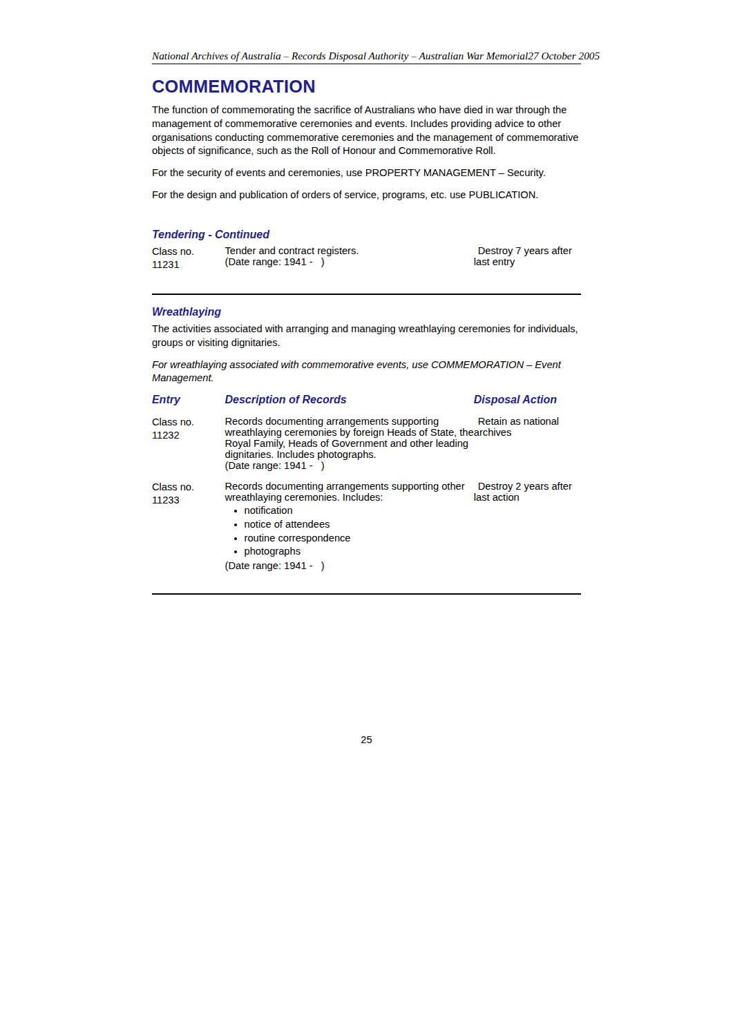National Archives of Australia – Records Disposal Authority – Australian War Memorial 27 October 2005
COMMEMORATION
The function of commemorating the sacrifice of Australians who have died in war through the management of commemorative ceremonies and events. Includes providing advice to other organisations conducting commemorative ceremonies and the management of commemorative objects of significance, such as the Roll of Honour and Commemorative Roll.
For the security of events and ceremonies, use PROPERTY MANAGEMENT – Security.
For the design and publication of orders of service, programs, etc. use PUBLICATION.
Tendering - Continued
| Class no. 11231 | Tender and contract registers. (Date range: 1941 - ) | Destroy 7 years after last entry |
Wreathlaying
The activities associated with arranging and managing wreathlaying ceremonies for individuals, groups or visiting dignitaries.
For wreathlaying associated with commemorative events, use COMMEMORATION – Event Management.
| Entry | Description of Records | Disposal Action |
| Class no. 11232 | Records documenting arrangements supporting wreathlaying ceremonies by foreign Heads of State, the Royal Family, Heads of Government and other leading dignitaries. Includes photographs. (Date range: 1941 - ) | Retain as national archives |
| Class no. 11233 | Records documenting arrangements supporting other wreathlaying ceremonies. Includes: notification notice of attendees routine correspondence photographs (Date range: 1941 - ) | Destroy 2 years after last action |
25